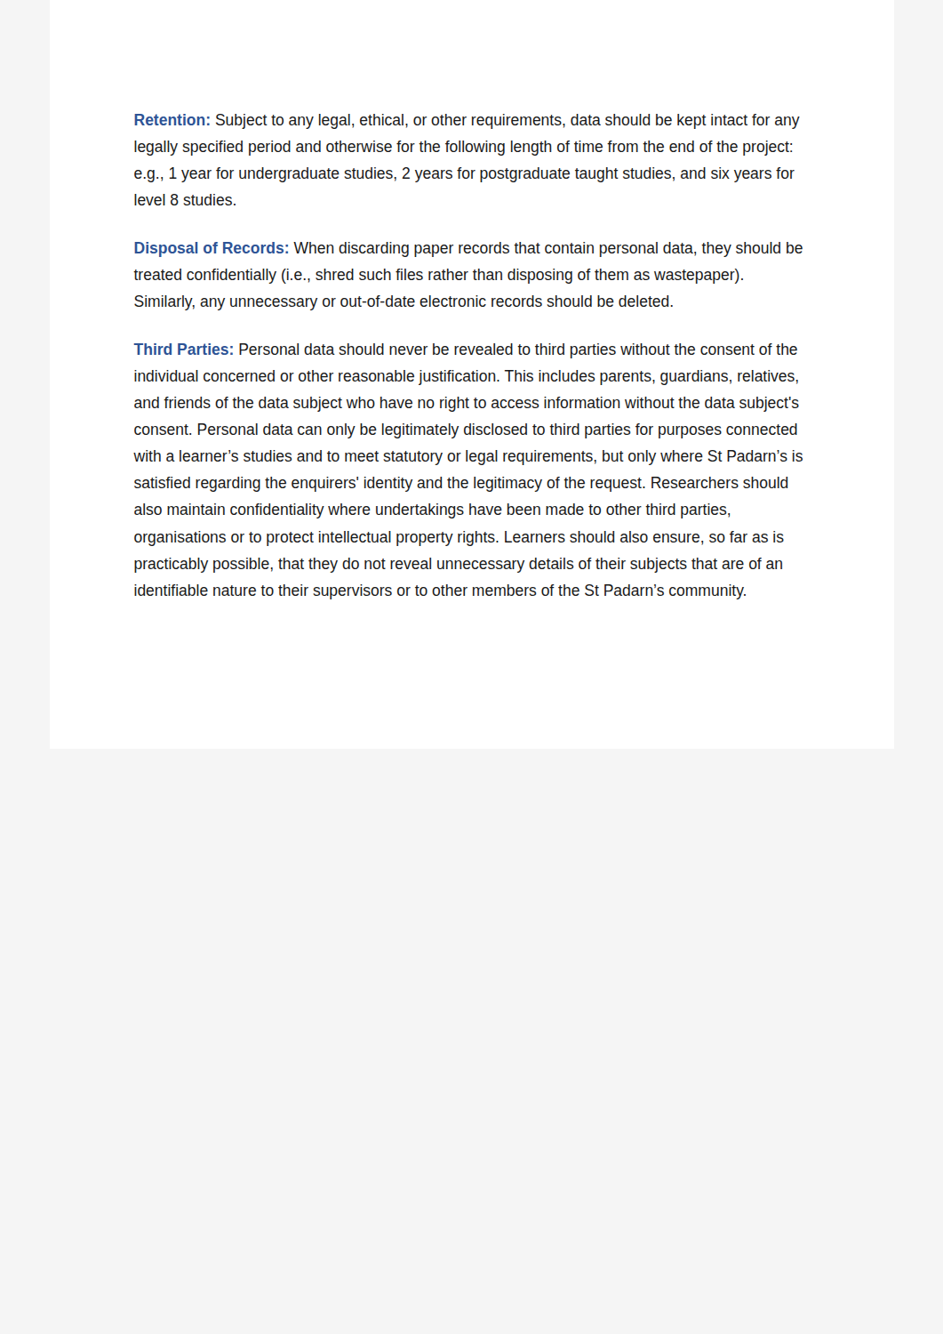Retention: Subject to any legal, ethical, or other requirements, data should be kept intact for any legally specified period and otherwise for the following length of time from the end of the project: e.g., 1 year for undergraduate studies, 2 years for postgraduate taught studies, and six years for level 8 studies.
Disposal of Records: When discarding paper records that contain personal data, they should be treated confidentially (i.e., shred such files rather than disposing of them as wastepaper). Similarly, any unnecessary or out-of-date electronic records should be deleted.
Third Parties: Personal data should never be revealed to third parties without the consent of the individual concerned or other reasonable justification. This includes parents, guardians, relatives, and friends of the data subject who have no right to access information without the data subject's consent. Personal data can only be legitimately disclosed to third parties for purposes connected with a learner’s studies and to meet statutory or legal requirements, but only where St Padarn’s is satisfied regarding the enquirers' identity and the legitimacy of the request. Researchers should also maintain confidentiality where undertakings have been made to other third parties, organisations or to protect intellectual property rights. Learners should also ensure, so far as is practicably possible, that they do not reveal unnecessary details of their subjects that are of an identifiable nature to their supervisors or to other members of the St Padarn’s community.